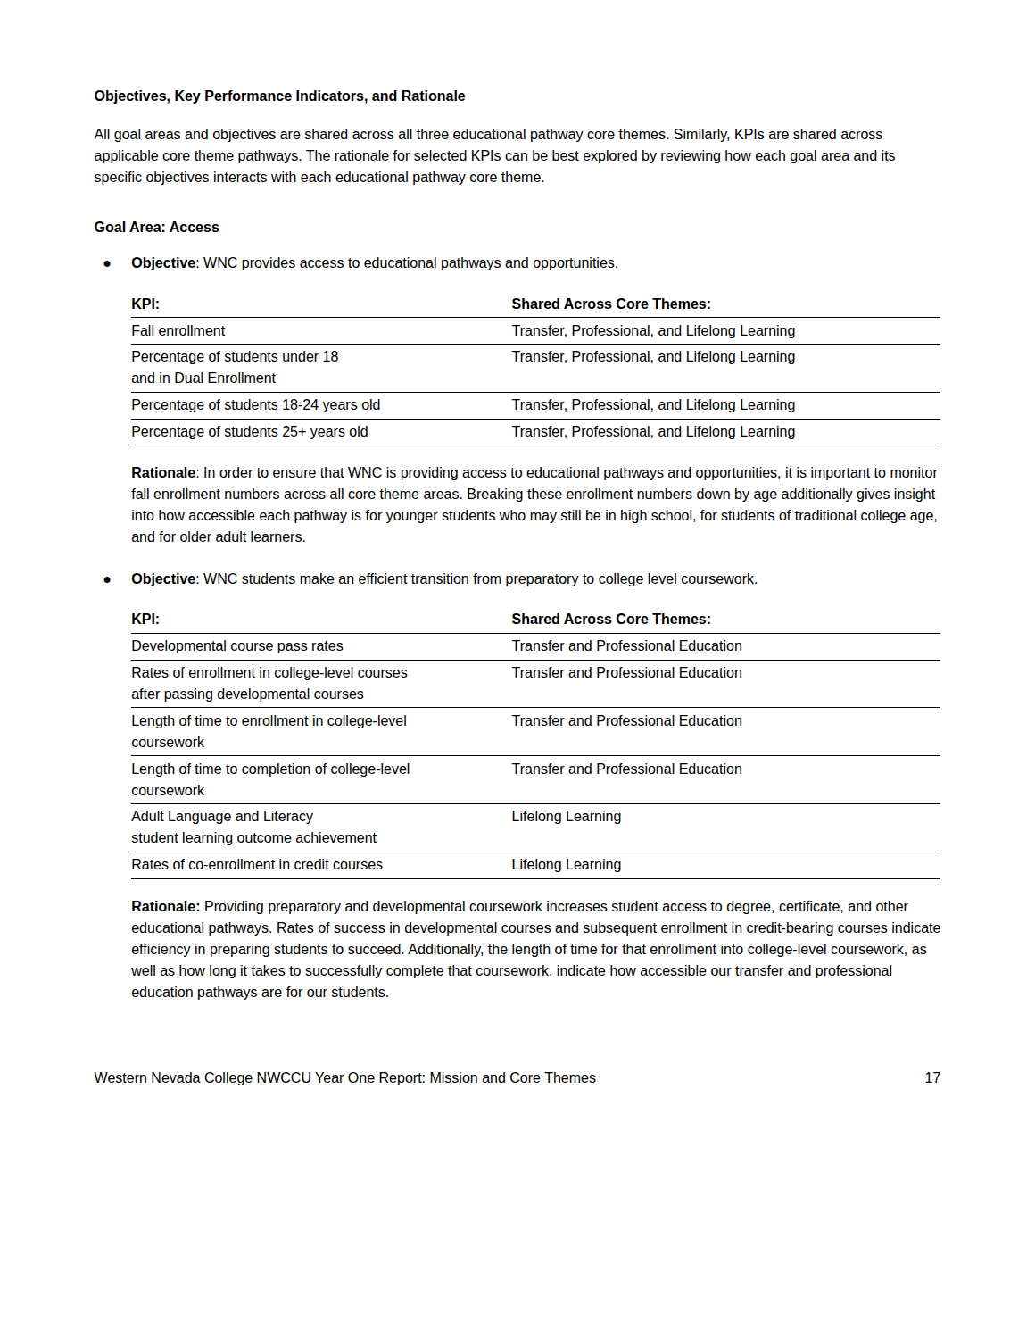Objectives, Key Performance Indicators, and Rationale
All goal areas and objectives are shared across all three educational pathway core themes. Similarly, KPIs are shared across applicable core theme pathways. The rationale for selected KPIs can be best explored by reviewing how each goal area and its specific objectives interacts with each educational pathway core theme.
Goal Area: Access
Objective: WNC provides access to educational pathways and opportunities.
| KPI: | Shared Across Core Themes: |
| --- | --- |
| Fall enrollment | Transfer, Professional, and Lifelong Learning |
| Percentage of students under 18 and in Dual Enrollment | Transfer, Professional, and Lifelong Learning |
| Percentage of students 18-24 years old | Transfer, Professional, and Lifelong Learning |
| Percentage of students 25+ years old | Transfer, Professional, and Lifelong Learning |
Rationale: In order to ensure that WNC is providing access to educational pathways and opportunities, it is important to monitor fall enrollment numbers across all core theme areas. Breaking these enrollment numbers down by age additionally gives insight into how accessible each pathway is for younger students who may still be in high school, for students of traditional college age, and for older adult learners.
Objective: WNC students make an efficient transition from preparatory to college level coursework.
| KPI: | Shared Across Core Themes: |
| --- | --- |
| Developmental course pass rates | Transfer and Professional Education |
| Rates of enrollment in college-level courses after passing developmental courses | Transfer and Professional Education |
| Length of time to enrollment in college-level coursework | Transfer and Professional Education |
| Length of time to completion of college-level coursework | Transfer and Professional Education |
| Adult Language and Literacy student learning outcome achievement | Lifelong Learning |
| Rates of co-enrollment in credit courses | Lifelong Learning |
Rationale: Providing preparatory and developmental coursework increases student access to degree, certificate, and other educational pathways. Rates of success in developmental courses and subsequent enrollment in credit-bearing courses indicate efficiency in preparing students to succeed. Additionally, the length of time for that enrollment into college-level coursework, as well as how long it takes to successfully complete that coursework, indicate how accessible our transfer and professional education pathways are for our students.
Western Nevada College NWCCU Year One Report: Mission and Core Themes 17